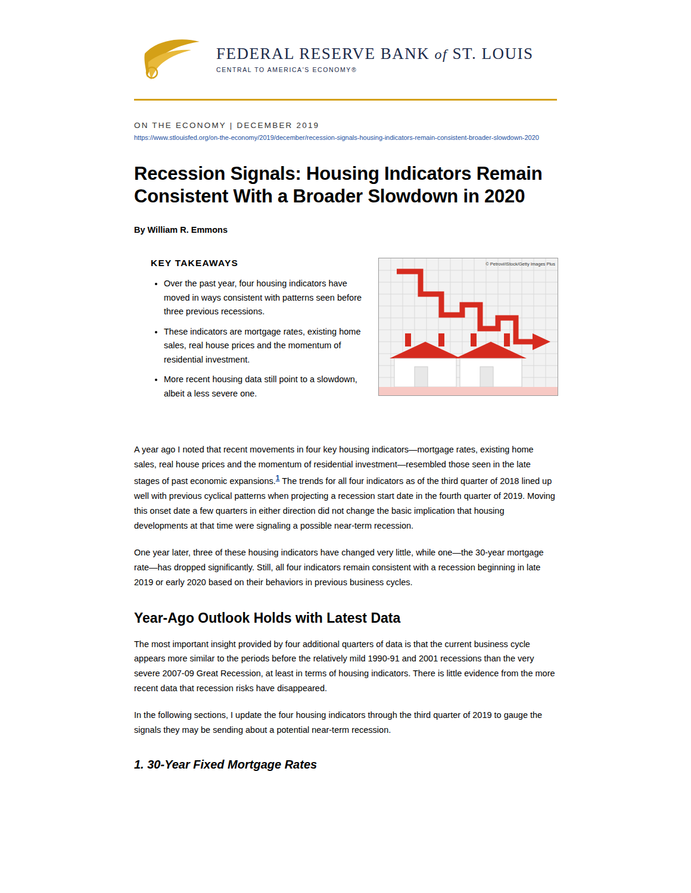FEDERAL RESERVE BANK of ST. LOUIS
CENTRAL TO AMERICA'S ECONOMY®
ON THE ECONOMY | DECEMBER 2019
https://www.stlouisfed.org/on-the-economy/2019/december/recession-signals-housing-indicators-remain-consistent-broader-slowdown-2020
Recession Signals: Housing Indicators Remain Consistent With a Broader Slowdown in 2020
By William R. Emmons
KEY TAKEAWAYS
Over the past year, four housing indicators have moved in ways consistent with patterns seen before three previous recessions.
These indicators are mortgage rates, existing home sales, real house prices and the momentum of residential investment.
More recent housing data still point to a slowdown, albeit a less severe one.
© Petrovi/iStock/Getty Images Plus
A year ago I noted that recent movements in four key housing indicators—mortgage rates, existing home sales, real house prices and the momentum of residential investment—resembled those seen in the late stages of past economic expansions.1 The trends for all four indicators as of the third quarter of 2018 lined up well with previous cyclical patterns when projecting a recession start date in the fourth quarter of 2019. Moving this onset date a few quarters in either direction did not change the basic implication that housing developments at that time were signaling a possible near-term recession.
One year later, three of these housing indicators have changed very little, while one—the 30-year mortgage rate—has dropped significantly. Still, all four indicators remain consistent with a recession beginning in late 2019 or early 2020 based on their behaviors in previous business cycles.
Year-Ago Outlook Holds with Latest Data
The most important insight provided by four additional quarters of data is that the current business cycle appears more similar to the periods before the relatively mild 1990-91 and 2001 recessions than the very severe 2007-09 Great Recession, at least in terms of housing indicators. There is little evidence from the more recent data that recession risks have disappeared.
In the following sections, I update the four housing indicators through the third quarter of 2019 to gauge the signals they may be sending about a potential near-term recession.
1. 30-Year Fixed Mortgage Rates